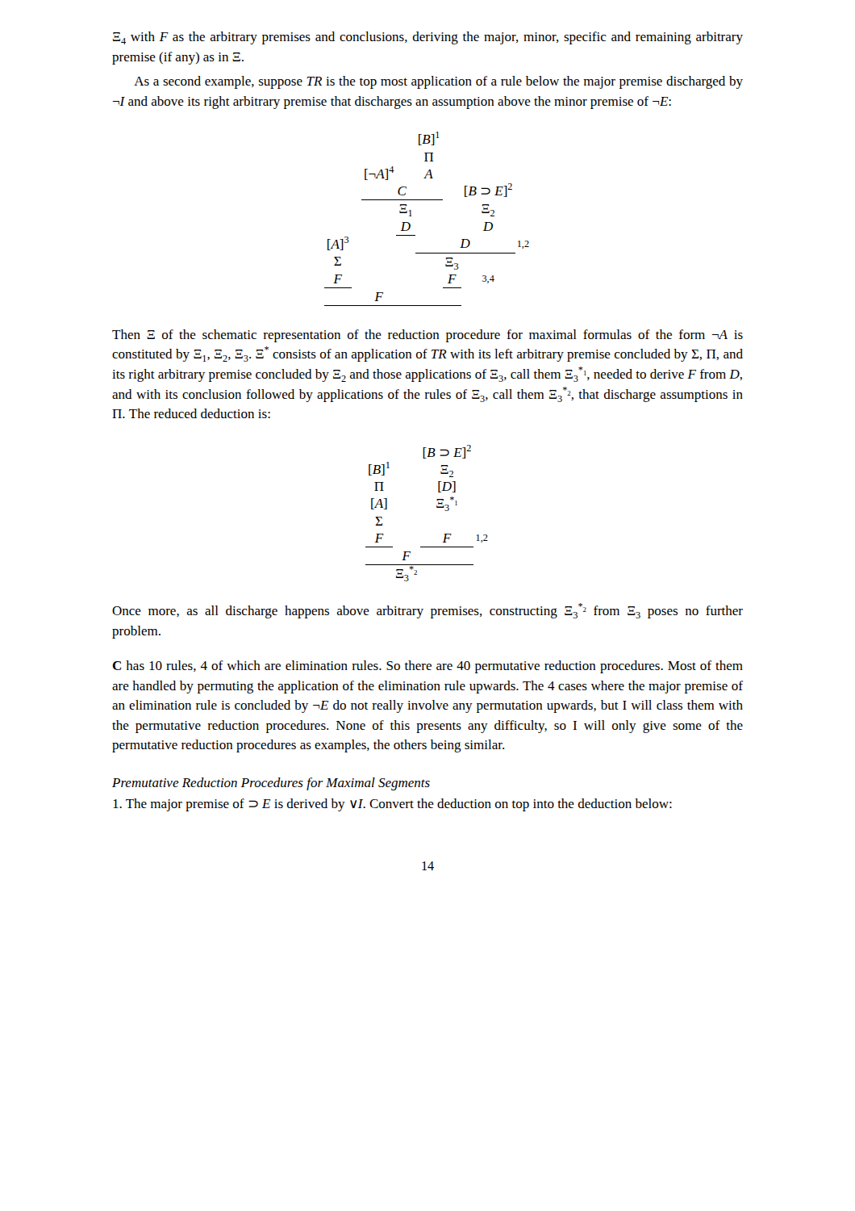Ξ4 with F as the arbitrary premises and conclusions, deriving the major, minor, specific and remaining arbitrary premise (if any) as in Ξ.
As a second example, suppose TR is the top most application of a rule below the major premise discharged by ¬I and above its right arbitrary premise that discharges an assumption above the minor premise of ¬E:
| | | | | | [ B ] 1 | | | |
| | | | | | Π | | | |
| | | | [¬ A ] 4 | | A | | | |
| | | | C | | [ B ⊃ E ] 2 | |
| | | | | Ξ 1 | | | Ξ 2 | |
| | | | | D | | | D | |
| [ A ] 3 | | | | | D | 1,2 |
| Σ | | | | | | Ξ 3 | | |
| F | | | | | | F | 3,4 | |
| | F | | | |
Then Ξ of the schematic representation of the reduction procedure for maximal formulas of the form ¬A is constituted by Ξ1, Ξ2, Ξ3. Ξ* consists of an application of TR with its left arbitrary premise concluded by Σ, Π, and its right arbitrary premise concluded by Ξ2 and those applications of Ξ3, call them Ξ3*1, needed to derive F from D, and with its conclusion followed by applications of the rules of Ξ3, call them Ξ3*2, that discharge assumptions in Π. The reduced deduction is:
| | | [ B ⊃ E ] 2 | |
| [ B ] 1 | | Ξ 2 | |
| Π | | [ D ] | |
| [ A ] | | Ξ 3 * 1 | |
| Σ | | | |
| F | | F | 1,2 |
| | F | | |
| | Ξ 3 * 2 | | |
Once more, as all discharge happens above arbitrary premises, constructing Ξ3*2 from Ξ3 poses no further problem.
C has 10 rules, 4 of which are elimination rules. So there are 40 permutative reduction procedures. Most of them are handled by permuting the application of the elimination rule upwards. The 4 cases where the major premise of an elimination rule is concluded by ¬E do not really involve any permutation upwards, but I will class them with the permutative reduction procedures. None of this presents any difficulty, so I will only give some of the permutative reduction procedures as examples, the others being similar.
Premutative Reduction Procedures for Maximal Segments
1. The major premise of ⊃ E is derived by ∨I. Convert the deduction on top into the deduction below:
14